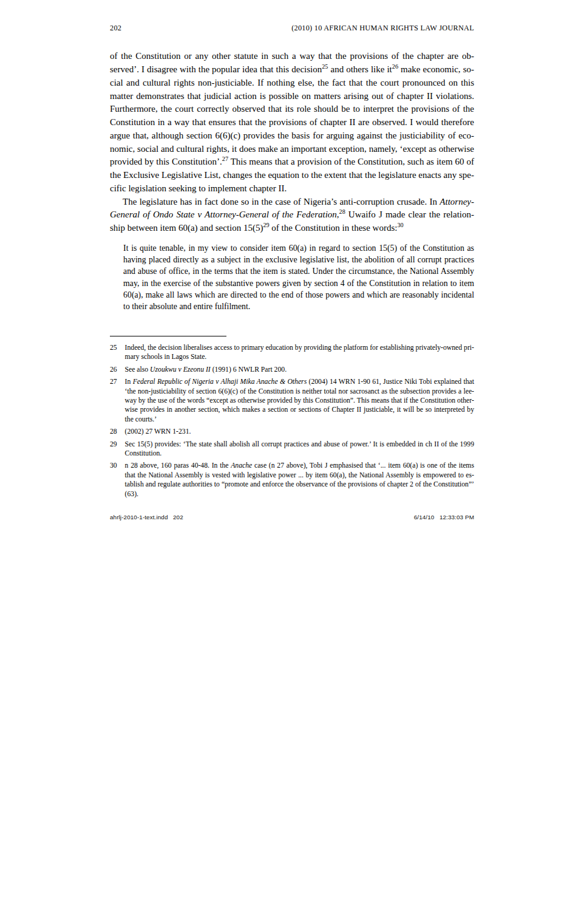202 (2010) 10 African Human Rights Law Journal
of the Constitution or any other statute in such a way that the provisions of the chapter are observed’. I disagree with the popular idea that this decision25 and others like it26 make economic, social and cultural rights non-justiciable. If nothing else, the fact that the court pronounced on this matter demonstrates that judicial action is possible on matters arising out of chapter II violations. Furthermore, the court correctly observed that its role should be to interpret the provisions of the Constitution in a way that ensures that the provisions of chapter II are observed. I would therefore argue that, although section 6(6)(c) provides the basis for arguing against the justiciability of economic, social and cultural rights, it does make an important exception, namely, ‘except as otherwise provided by this Constitution’.27 This means that a provision of the Constitution, such as item 60 of the Exclusive Legislative List, changes the equation to the extent that the legislature enacts any specific legislation seeking to implement chapter II.
The legislature has in fact done so in the case of Nigeria’s anti-corruption crusade. In Attorney-General of Ondo State v Attorney-General of the Federation,28 Uwaifo J made clear the relationship between item 60(a) and section 15(5)29 of the Constitution in these words:30
It is quite tenable, in my view to consider item 60(a) in regard to section 15(5) of the Constitution as having placed directly as a subject in the exclusive legislative list, the abolition of all corrupt practices and abuse of office, in the terms that the item is stated. Under the circumstance, the National Assembly may, in the exercise of the substantive powers given by section 4 of the Constitution in relation to item 60(a), make all laws which are directed to the end of those powers and which are reasonably incidental to their absolute and entire fulfilment.
25 Indeed, the decision liberalises access to primary education by providing the platform for establishing privately-owned primary schools in Lagos State.
26 See also Uzoukwu v Ezeonu II (1991) 6 NWLR Part 200.
27 In Federal Republic of Nigeria v Alhaji Mika Anache & Others (2004) 14 WRN 1-90 61, Justice Niki Tobi explained that ‘the non-justiciability of section 6(6)(c) of the Constitution is neither total nor sacrosanct as the subsection provides a leeway by the use of the words “except as otherwise provided by this Constitution”. This means that if the Constitution otherwise provides in another section, which makes a section or sections of Chapter II justiciable, it will be so interpreted by the courts.’
28(2002) 27 WRN 1-231.
29 Sec 15(5) provides: ‘The state shall abolish all corrupt practices and abuse of power.’ It is embedded in ch II of the 1999 Constitution.
30n 28 above, 160 paras 40-48. In the Anache case (n 27 above), Tobi J emphasised that ‘... item 60(a) is one of the items that the National Assembly is vested with legislative power ... by item 60(a), the National Assembly is empowered to establish and regulate authorities to “promote and enforce the observance of the provisions of chapter 2 of the Constitution”’ (63).
ahrlj-2010-1-text.indd 202 6/14/10 12:33:03 PM